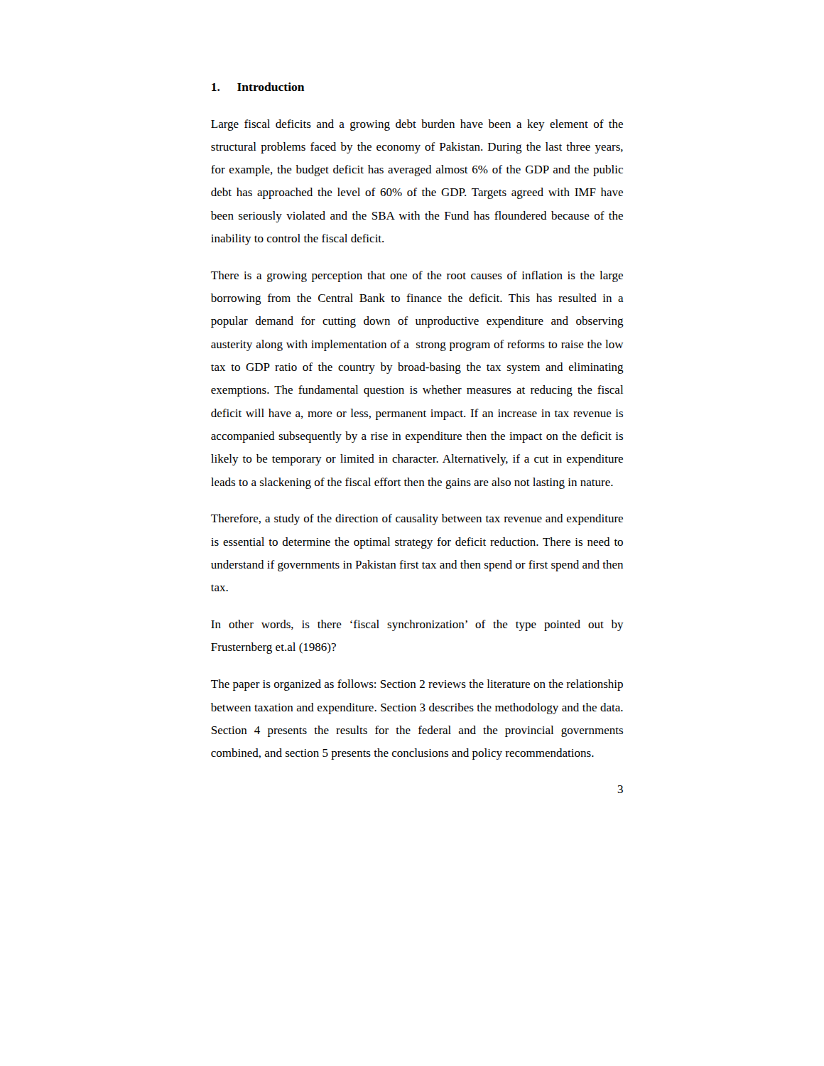1. Introduction
Large fiscal deficits and a growing debt burden have been a key element of the structural problems faced by the economy of Pakistan. During the last three years, for example, the budget deficit has averaged almost 6% of the GDP and the public debt has approached the level of 60% of the GDP. Targets agreed with IMF have been seriously violated and the SBA with the Fund has floundered because of the inability to control the fiscal deficit.
There is a growing perception that one of the root causes of inflation is the large borrowing from the Central Bank to finance the deficit. This has resulted in a popular demand for cutting down of unproductive expenditure and observing austerity along with implementation of a strong program of reforms to raise the low tax to GDP ratio of the country by broad-basing the tax system and eliminating exemptions. The fundamental question is whether measures at reducing the fiscal deficit will have a, more or less, permanent impact. If an increase in tax revenue is accompanied subsequently by a rise in expenditure then the impact on the deficit is likely to be temporary or limited in character. Alternatively, if a cut in expenditure leads to a slackening of the fiscal effort then the gains are also not lasting in nature.
Therefore, a study of the direction of causality between tax revenue and expenditure is essential to determine the optimal strategy for deficit reduction. There is need to understand if governments in Pakistan first tax and then spend or first spend and then tax.
In other words, is there ‘fiscal synchronization’ of the type pointed out by Frusternberg et.al (1986)?
The paper is organized as follows: Section 2 reviews the literature on the relationship between taxation and expenditure. Section 3 describes the methodology and the data. Section 4 presents the results for the federal and the provincial governments combined, and section 5 presents the conclusions and policy recommendations.
3